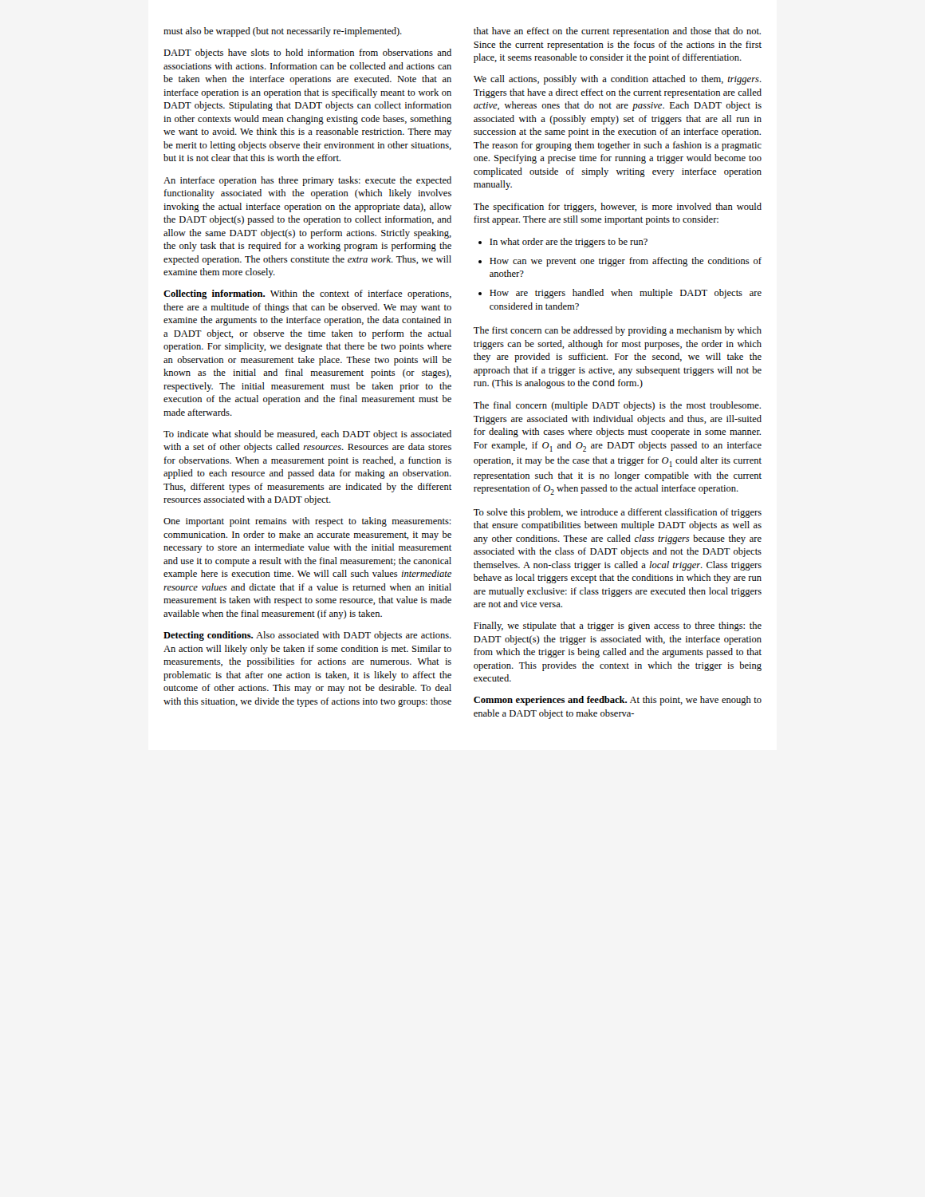must also be wrapped (but not necessarily re-implemented).
DADT objects have slots to hold information from observations and associations with actions. Information can be collected and actions can be taken when the interface operations are executed. Note that an interface operation is an operation that is specifically meant to work on DADT objects. Stipulating that DADT objects can collect information in other contexts would mean changing existing code bases, something we want to avoid. We think this is a reasonable restriction. There may be merit to letting objects observe their environment in other situations, but it is not clear that this is worth the effort.
An interface operation has three primary tasks: execute the expected functionality associated with the operation (which likely involves invoking the actual interface operation on the appropriate data), allow the DADT object(s) passed to the operation to collect information, and allow the same DADT object(s) to perform actions. Strictly speaking, the only task that is required for a working program is performing the expected operation. The others constitute the extra work. Thus, we will examine them more closely.
Collecting information. Within the context of interface operations, there are a multitude of things that can be observed. We may want to examine the arguments to the interface operation, the data contained in a DADT object, or observe the time taken to perform the actual operation. For simplicity, we designate that there be two points where an observation or measurement take place. These two points will be known as the initial and final measurement points (or stages), respectively. The initial measurement must be taken prior to the execution of the actual operation and the final measurement must be made afterwards.
To indicate what should be measured, each DADT object is associated with a set of other objects called resources. Resources are data stores for observations. When a measurement point is reached, a function is applied to each resource and passed data for making an observation. Thus, different types of measurements are indicated by the different resources associated with a DADT object.
One important point remains with respect to taking measurements: communication. In order to make an accurate measurement, it may be necessary to store an intermediate value with the initial measurement and use it to compute a result with the final measurement; the canonical example here is execution time. We will call such values intermediate resource values and dictate that if a value is returned when an initial measurement is taken with respect to some resource, that value is made available when the final measurement (if any) is taken.
Detecting conditions. Also associated with DADT objects are actions. An action will likely only be taken if some condition is met. Similar to measurements, the possibilities for actions are numerous. What is problematic is that after one action is taken, it is likely to affect the outcome of other actions. This may or may not be desirable. To deal with this situation, we divide the types of actions into two groups: those that have an effect on the current representation and those that do not. Since the current representation is the focus of the actions in the first place, it seems reasonable to consider it the point of differentiation.
We call actions, possibly with a condition attached to them, triggers. Triggers that have a direct effect on the current representation are called active, whereas ones that do not are passive. Each DADT object is associated with a (possibly empty) set of triggers that are all run in succession at the same point in the execution of an interface operation. The reason for grouping them together in such a fashion is a pragmatic one. Specifying a precise time for running a trigger would become too complicated outside of simply writing every interface operation manually.
The specification for triggers, however, is more involved than would first appear. There are still some important points to consider:
In what order are the triggers to be run?
How can we prevent one trigger from affecting the conditions of another?
How are triggers handled when multiple DADT objects are considered in tandem?
The first concern can be addressed by providing a mechanism by which triggers can be sorted, although for most purposes, the order in which they are provided is sufficient. For the second, we will take the approach that if a trigger is active, any subsequent triggers will not be run. (This is analogous to the cond form.)
The final concern (multiple DADT objects) is the most troublesome. Triggers are associated with individual objects and thus, are ill-suited for dealing with cases where objects must cooperate in some manner. For example, if O1 and O2 are DADT objects passed to an interface operation, it may be the case that a trigger for O1 could alter its current representation such that it is no longer compatible with the current representation of O2 when passed to the actual interface operation.
To solve this problem, we introduce a different classification of triggers that ensure compatibilities between multiple DADT objects as well as any other conditions. These are called class triggers because they are associated with the class of DADT objects and not the DADT objects themselves. A non-class trigger is called a local trigger. Class triggers behave as local triggers except that the conditions in which they are run are mutually exclusive: if class triggers are executed then local triggers are not and vice versa.
Finally, we stipulate that a trigger is given access to three things: the DADT object(s) the trigger is associated with, the interface operation from which the trigger is being called and the arguments passed to that operation. This provides the context in which the trigger is being executed.
Common experiences and feedback. At this point, we have enough to enable a DADT object to make observa-